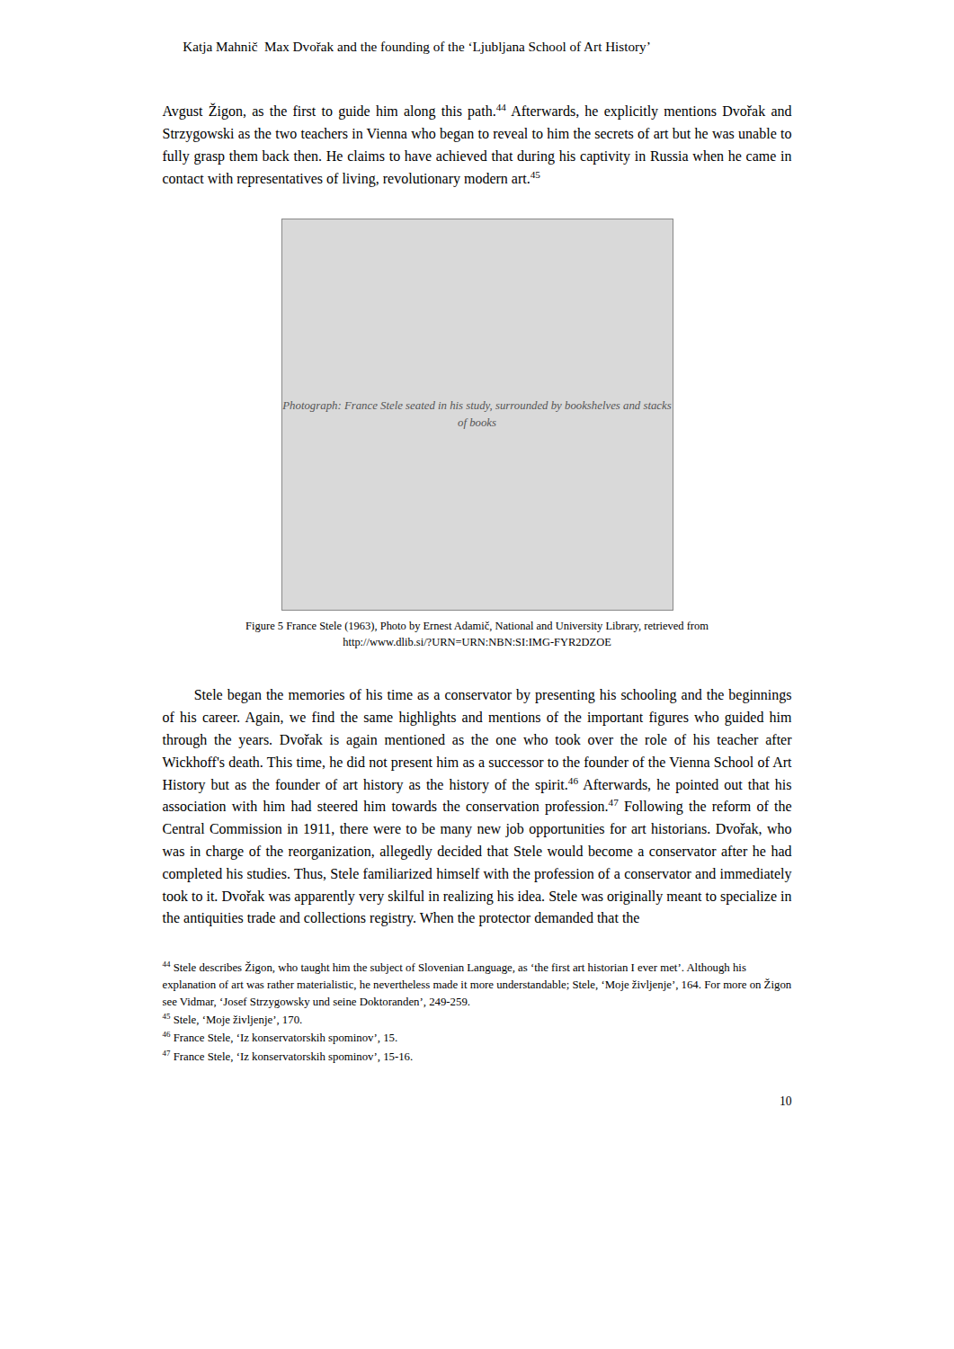Katja Mahnič Max Dvořak and the founding of the ‘Ljubljana School of Art History’
Avgust Žigon, as the first to guide him along this path.44 Afterwards, he explicitly mentions Dvořak and Strzygowski as the two teachers in Vienna who began to reveal to him the secrets of art but he was unable to fully grasp them back then. He claims to have achieved that during his captivity in Russia when he came in contact with representatives of living, revolutionary modern art.45
Photograph: France Stele seated in his study, surrounded by bookshelves and stacks of books
Figure 5 France Stele (1963), Photo by Ernest Adamič, National and University Library, retrieved from
http://www.dlib.si/?URN=URN:NBN:SI:IMG-FYR2DZOE
Stele began the memories of his time as a conservator by presenting his schooling and the beginnings of his career. Again, we find the same highlights and mentions of the important figures who guided him through the years. Dvořak is again mentioned as the one who took over the role of his teacher after Wickhoff's death. This time, he did not present him as a successor to the founder of the Vienna School of Art History but as the founder of art history as the history of the spirit.46 Afterwards, he pointed out that his association with him had steered him towards the conservation profession.47 Following the reform of the Central Commission in 1911, there were to be many new job opportunities for art historians. Dvořak, who was in charge of the reorganization, allegedly decided that Stele would become a conservator after he had completed his studies. Thus, Stele familiarized himself with the profession of a conservator and immediately took to it. Dvořak was apparently very skilful in realizing his idea. Stele was originally meant to specialize in the antiquities trade and collections registry. When the protector demanded that the
44 Stele describes Žigon, who taught him the subject of Slovenian Language, as ‘the first art historian I ever met’. Although his explanation of art was rather materialistic, he nevertheless made it more understandable; Stele, ‘Moje življenje’, 164. For more on Žigon see Vidmar, ‘Josef Strzygowsky und seine Doktoranden’, 249-259.
45 Stele, ‘Moje življenje’, 170.
46 France Stele, ‘Iz konservatorskih spominov’, 15.
47 France Stele, ‘Iz konservatorskih spominov’, 15-16.
10